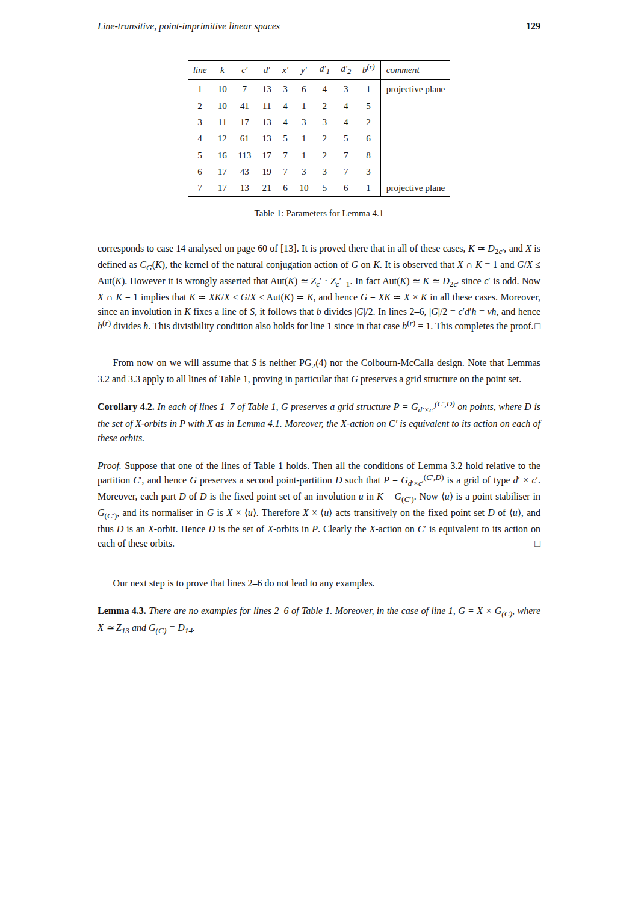Line-transitive, point-imprimitive linear spaces 129
Table 1: Parameters for Lemma 4.1
| line | k | c ′ | d ′ | x ′ | y ′ | d ′ 1 | d ′ 2 | b ( r ) | comment |
| --- | --- | --- | --- | --- | --- | --- | --- | --- | --- |
| 1 | 10 | 7 | 13 | 3 | 6 | 4 | 3 | 1 | projective plane |
| 2 | 10 | 41 | 11 | 4 | 1 | 2 | 4 | 5 | |
| 3 | 11 | 17 | 13 | 4 | 3 | 3 | 4 | 2 | |
| 4 | 12 | 61 | 13 | 5 | 1 | 2 | 5 | 6 | |
| 5 | 16 | 113 | 17 | 7 | 1 | 2 | 7 | 8 | |
| 6 | 17 | 43 | 19 | 7 | 3 | 3 | 7 | 3 | |
| 7 | 17 | 13 | 21 | 6 | 10 | 5 | 6 | 1 | projective plane |
corresponds to case 14 analysed on page 60 of [13]. It is proved there that in all of these cases, K ≃ D2c′, and X is defined as CG(K), the kernel of the natural conjugation action of G on K. It is observed that X ∩ K = 1 and G/X ≤ Aut(K). However it is wrongly asserted that Aut(K) ≃ Zc′ · Zc′−1. In fact Aut(K) ≃ K ≃ D2c′ since c′ is odd. Now X ∩ K = 1 implies that K ≃ XK/X ≤ G/X ≤ Aut(K) ≃ K, and hence G = XK ≃ X × K in all these cases. Moreover, since an involution in K fixes a line of S, it follows that b divides |G|/2. In lines 2–6, |G|/2 = c′d′h = vh, and hence b(r) divides h. This divisibility condition also holds for line 1 since in that case b(r) = 1. This completes the proof. □
From now on we will assume that S is neither PG2(4) nor the Colbourn-McCalla design. Note that Lemmas 3.2 and 3.3 apply to all lines of Table 1, proving in particular that G preserves a grid structure on the point set.
Corollary 4.2. In each of lines 1–7 of Table 1, G preserves a grid structure P = Gd′×c′(C′,D) on points, where D is the set of X-orbits in P with X as in Lemma 4.1. Moreover, the X-action on C′ is equivalent to its action on each of these orbits.
Proof. Suppose that one of the lines of Table 1 holds. Then all the conditions of Lemma 3.2 hold relative to the partition C′, and hence G preserves a second point-partition D such that P = Gd′×c′(C′,D) is a grid of type d′ × c′. Moreover, each part D of D is the fixed point set of an involution u in K = G(C′). Now ⟨u⟩ is a point stabiliser in G(C′), and its normaliser in G is X × ⟨u⟩. Therefore X × ⟨u⟩ acts transitively on the fixed point set D of ⟨u⟩, and thus D is an X-orbit. Hence D is the set of X-orbits in P. Clearly the X-action on C′ is equivalent to its action on each of these orbits. □
Our next step is to prove that lines 2–6 do not lead to any examples.
Lemma 4.3. There are no examples for lines 2–6 of Table 1. Moreover, in the case of line 1, G = X × G(C), where X ≃ Z13 and G(C) = D14.